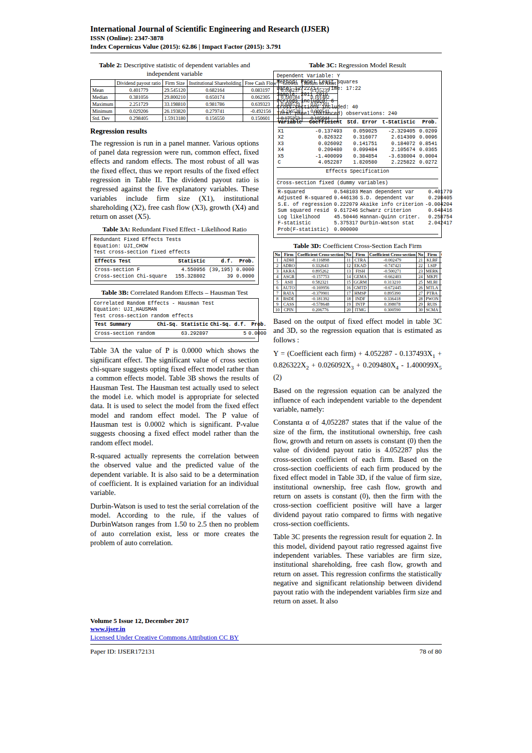International Journal of Scientific Engineering and Research (IJSER)
ISSN (Online): 2347-3878
Index Copernicus Value (2015): 62.86 | Impact Factor (2015): 3.791
Table 2: Descriptive statistic of dependent variables and independent variable
| | Dividend payout ratio | Firm Size | Institutional Shareholding | Free Cash Flow | Growth | Return on Asset |
| --- | --- | --- | --- | --- | --- | --- |
| Mean | 0.401779 | 29.545120 | 0.682164 | 0.083197 | 0.168237 | 0.135239 |
| Median | 0.381056 | 29.800210 | 0.650174 | 0.062305 | 0.140784 | 0.101482 |
| Maximum | 2.251729 | 33.198810 | 0.981786 | 0.639323 | 0.848539 | 0.657201 |
| Minimum | 0.029206 | 26.193820 | 0.279741 | -0.492156 | -0.216538 | 0.000541 |
| Std. Dev | 0.298405 | 1.5913180 | 0.156550 | 0.150601 | 0.175253 | 0.105044 |
Regression results
The regression is run in a panel manner. Various options of panel data regression were run, common effect, fixed effects and random effects. The most robust of all was the fixed effect, thus we report results of the fixed effect regression in Table II. The dividend payout ratio is regressed against the five explanatory variables. These variables include firm size (X1), institutional shareholding (X2), free cash flow (X3), growth (X4) and return on asset (X5).
Table 3A: Redundant Fixed Effect - Likelihood Ratio
Redundant Fixed Effects Tests Equation: UJI_CHOW Test cross-section fixed effects
| Effects Test | Statistic | d.f. | Prob. |
| --- | --- | --- | --- |
| Cross-section F | 4.550956 | (39,195) | 0.0000 |
| Cross-section Chi-square | 155.328802 | 39 | 0.0000 |
Table 3B: Correlated Random Effects – Hausman Test
Correlated Random Effects - Hausman Test Equation: UJI_HAUSMAN Test cross-section random effects
| Test Summary | Chi-Sq. Statistic | Chi-Sq. d.f. | Prob. |
| --- | --- | --- | --- |
| Cross-section random | 63.292897 | 5 | 0.0000 |
Table 3A the value of P is 0.0000 which shows the significant effect. The significant value of cross section chi-square suggests opting fixed effect model rather than a common effects model. Table 3B shows the results of Hausman Test. The Hausman test actually used to select the model i.e. which model is appropriate for selected data. It is used to select the model from the fixed effect model and random effect model. The P value of Hausman test is 0.0002 which is significant. P-value suggests choosing a fixed effect model rather than the random effect model.
R-squared actually represents the correlation between the observed value and the predicted value of the dependent variable. It is also said to be a determination of coefficient. It is explained variation for an individual variable.
Durbin-Watson is used to test the serial correlation of the model. According to the rule, if the values of DurbinWatson ranges from 1.50 to 2.5 then no problem of auto correlation exist, less or more creates the problem of auto correlation.
Table 3C: Regression Model Result
Dependent Variable: Y Method: Panel Least Squares Date: 12/22/17 Time: 17:22 Sample: 2011 2016 Periods included: 6 Cross-sections included: 40 Total panel (balanced) observations: 240
| Variable | Coefficient | Std. Error | t-Statistic | Prob. |
| --- | --- | --- | --- | --- |
| X1 | -0.137493 | 0.059025 | -2.329405 | 0.0209 |
| X2 | 0.826322 | 0.316077 | 2.614309 | 0.0096 |
| X3 | 0.026092 | 0.141751 | 0.184072 | 0.8541 |
| X4 | 0.209480 | 0.099484 | 2.105674 | 0.0365 |
| X5 | -1.400099 | 0.384854 | -3.638004 | 0.0004 |
| C | 4.052287 | 1.820580 | 2.225822 | 0.0272 |
Effects Specification
Cross-section fixed (dummy variables)
| R-squared | 0.548103 | Mean dependent var | 0.401779 |
| Adjusted R-squared | 0.446136 | S.D. dependent var | 0.298405 |
| S.E. of regression | 0.222079 | Akaike info criterion | -0.004204 |
| Sum squared resid | 9.617246 | Schwarz criterion | 0.648416 |
| Log likelihood | 45.50446 | Hannan-Quinn criter. | 0.258754 |
| F-statistic | 5.375317 | Durbin-Watson stat | 2.042417 |
| Prob(F-statistic) | 0.000000 | | |
Table 3D: Coefficient Cross-Section Each Firm
| No | Firm | Coefficient Cross-section | No | Firm | Coefficient Cross-section | No | Firm | Coefficient Cross-section | No | Firm | Coefficient Cross-section |
| --- | --- | --- | --- | --- | --- | --- | --- | --- | --- | --- | --- |
| 1 | ADHI | -0.116898 | 11 | CTRA | -0.002479 | 21 | KLBF | 0.281228 | 31 | SMGR | 0.397497 |
| 2 | ADRO | 0.332643 | 12 | EKAD | -0.747421 | 22 | LSIP | 0.095575 | 32 | SMSM | 0.099713 |
| 3 | AKRA | 0.895262 | 13 | FISH | -0.500271 | 23 | MERK | 0.027500 | 33 | TCID | -0.237509 |
| 4 | ASGR | -0.157753 | 14 | GEMA | -0.662403 | 24 | MKPI | -0.351291 | 34 | TKIM | -0.088203 |
| 5 | ASII | 0.582321 | 15 | GGRM | 0.313210 | 25 | MLBI | 0.469472 | 35 | TOTL | 0.077693 |
| 6 | AUTO | -0.169956 | 16 | GMTD | -0.672445 | 26 | MTLA | -0.603040 | 36 | TOTO | -0.363368 |
| 7 | BATA | -0.379901 | 17 | HMSP | 0.895390 | 27 | PTBA | 0.159625 | 37 | TURI | -0.505711 |
| 8 | BSDE | -0.181392 | 18 | INDF | 0.336418 | 28 | PWON | -0.198825 | 38 | UNTR | 0.414250 |
| 9 | CASS | -0.578648 | 19 | INTP | 0.398078 | 29 | RUIS | -0.178735 | 39 | UNVR | 0.462191 |
| 10 | CPIN | 0.206776 | 20 | ITMG | 0.300590 | 30 | SCMA | 0.477028 | 40 | WIKA | -0.226212 |
Based on the output of fixed effect model in table 3C and 3D, so the regression equation that is estimated as follows :
Y = (Coefficient each firm) + 4.052287 - 0.137493X1 + 0.826322X2 + 0.026092X3 + 0.209480X4 - 1.400099X5 (2)
Based on the regression equation can be analyzed the influence of each independent variable to the dependent variable, namely:
Constanta α of 4,052287 states that if the value of the size of the firm, the institutional ownership, free cash flow, growth and return on assets is constant (0) then the value of dividend payout ratio is 4.052287 plus the cross-section coefficient of each firm. Based on the cross-section coefficients of each firm produced by the fixed effect model in Table 3D, if the value of firm size, institutional ownership, free cash flow, growth and return on assets is constant (0), then the firm with the cross-section coefficient positive will have a larger dividend payout ratio compared to firms with negative cross-section coefficients.
Table 3C presents the regression result for equation 2. In this model, dividend payout ratio regressed against five independent variables. These variables are firm size, institutional shareholding, free cash flow, growth and return on asset. This regression confirms the statistically negative and significant relationship between dividend payout ratio with the independent variables firm size and return on asset. It also
Volume 5 Issue 12, December 2017
www.ijser.in
Licensed Under Creative Commons Attribution CC BY
Paper ID: IJSER172131 78 of 80